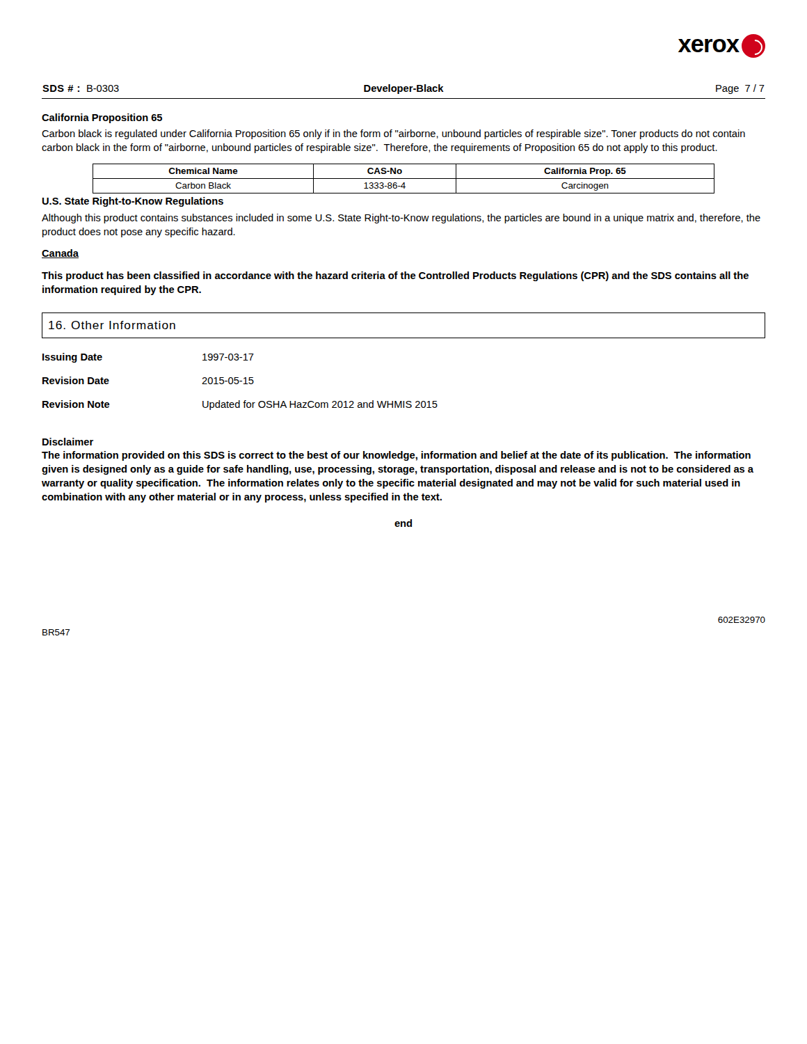xerox
| SDS # : B-0303 | Developer-Black | Page 7 / 7 |
California Proposition 65
Carbon black is regulated under California Proposition 65 only if in the form of "airborne, unbound particles of respirable size". Toner products do not contain carbon black in the form of "airborne, unbound particles of respirable size". Therefore, the requirements of Proposition 65 do not apply to this product.
| Chemical Name | CAS-No | California Prop. 65 |
| --- | --- | --- |
| Carbon Black | 1333-86-4 | Carcinogen |
U.S. State Right-to-Know Regulations
Although this product contains substances included in some U.S. State Right-to-Know regulations, the particles are bound in a unique matrix and, therefore, the product does not pose any specific hazard.
Canada
This product has been classified in accordance with the hazard criteria of the Controlled Products Regulations (CPR) and the SDS contains all the information required by the CPR.
16. Other Information
| Issuing Date | 1997-03-17 |
| Revision Date | 2015-05-15 |
| Revision Note | Updated for OSHA HazCom 2012 and WHMIS 2015 |
Disclaimer
The information provided on this SDS is correct to the best of our knowledge, information and belief at the date of its publication. The information given is designed only as a guide for safe handling, use, processing, storage, transportation, disposal and release and is not to be considered as a warranty or quality specification. The information relates only to the specific material designated and may not be valid for such material used in combination with any other material or in any process, unless specified in the text.
end
602E32970
BR547